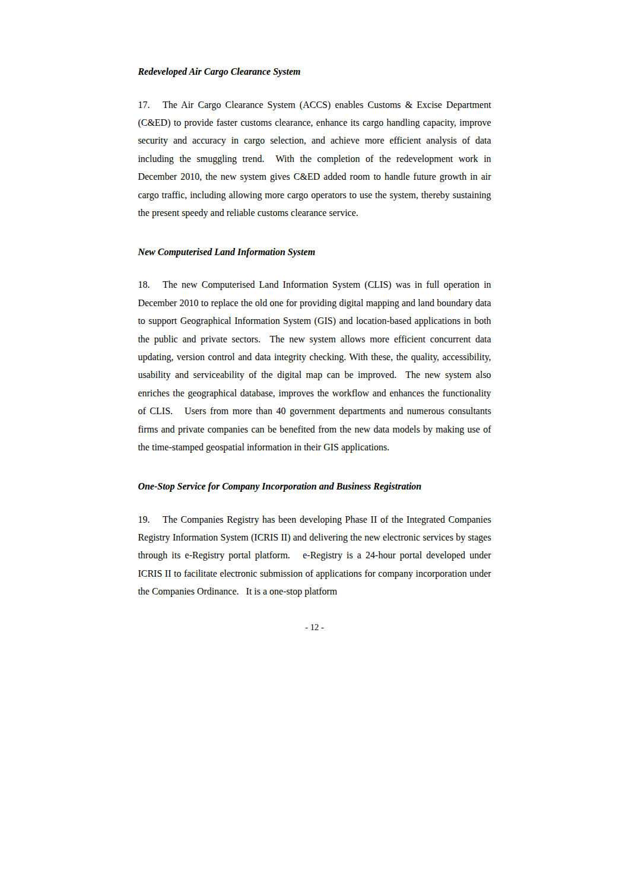Redeveloped Air Cargo Clearance System
17. The Air Cargo Clearance System (ACCS) enables Customs & Excise Department (C&ED) to provide faster customs clearance, enhance its cargo handling capacity, improve security and accuracy in cargo selection, and achieve more efficient analysis of data including the smuggling trend. With the completion of the redevelopment work in December 2010, the new system gives C&ED added room to handle future growth in air cargo traffic, including allowing more cargo operators to use the system, thereby sustaining the present speedy and reliable customs clearance service.
New Computerised Land Information System
18. The new Computerised Land Information System (CLIS) was in full operation in December 2010 to replace the old one for providing digital mapping and land boundary data to support Geographical Information System (GIS) and location-based applications in both the public and private sectors. The new system allows more efficient concurrent data updating, version control and data integrity checking. With these, the quality, accessibility, usability and serviceability of the digital map can be improved. The new system also enriches the geographical database, improves the workflow and enhances the functionality of CLIS. Users from more than 40 government departments and numerous consultants firms and private companies can be benefited from the new data models by making use of the time-stamped geospatial information in their GIS applications.
One-Stop Service for Company Incorporation and Business Registration
19. The Companies Registry has been developing Phase II of the Integrated Companies Registry Information System (ICRIS II) and delivering the new electronic services by stages through its e-Registry portal platform. e-Registry is a 24-hour portal developed under ICRIS II to facilitate electronic submission of applications for company incorporation under the Companies Ordinance. It is a one-stop platform
- 12 -